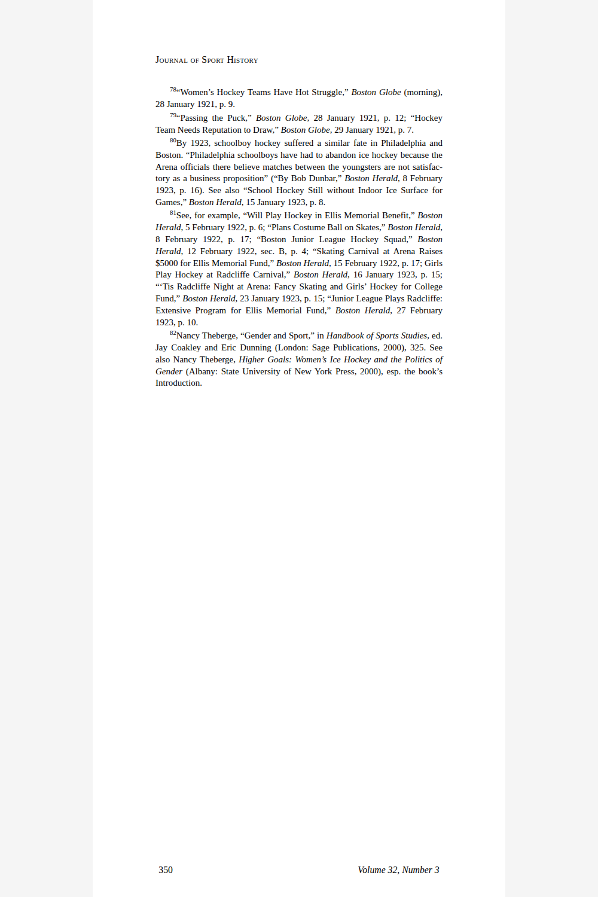Journal of Sport History
78“Women’s Hockey Teams Have Hot Struggle,” Boston Globe (morning), 28 January 1921, p. 9.
79“Passing the Puck,” Boston Globe, 28 January 1921, p. 12; “Hockey Team Needs Reputation to Draw,” Boston Globe, 29 January 1921, p. 7.
80By 1923, schoolboy hockey suffered a similar fate in Philadelphia and Boston. “Philadelphia schoolboys have had to abandon ice hockey because the Arena officials there believe matches between the youngsters are not satisfactory as a business proposition” (“By Bob Dunbar,” Boston Herald, 8 February 1923, p. 16). See also “School Hockey Still without Indoor Ice Surface for Games,” Boston Herald, 15 January 1923, p. 8.
81See, for example, “Will Play Hockey in Ellis Memorial Benefit,” Boston Herald, 5 February 1922, p. 6; “Plans Costume Ball on Skates,” Boston Herald, 8 February 1922, p. 17; “Boston Junior League Hockey Squad,” Boston Herald, 12 February 1922, sec. B, p. 4; “Skating Carnival at Arena Raises $5000 for Ellis Memorial Fund,” Boston Herald, 15 February 1922, p. 17; Girls Play Hockey at Radcliffe Carnival,” Boston Herald, 16 January 1923, p. 15; “‘Tis Radcliffe Night at Arena: Fancy Skating and Girls’ Hockey for College Fund,” Boston Herald, 23 January 1923, p. 15; “Junior League Plays Radcliffe: Extensive Program for Ellis Memorial Fund,” Boston Herald, 27 February 1923, p. 10.
82Nancy Theberge, “Gender and Sport,” in Handbook of Sports Studies, ed. Jay Coakley and Eric Dunning (London: Sage Publications, 2000), 325. See also Nancy Theberge, Higher Goals: Women’s Ice Hockey and the Politics of Gender (Albany: State University of New York Press, 2000), esp. the book’s Introduction.
350 Volume 32, Number 3